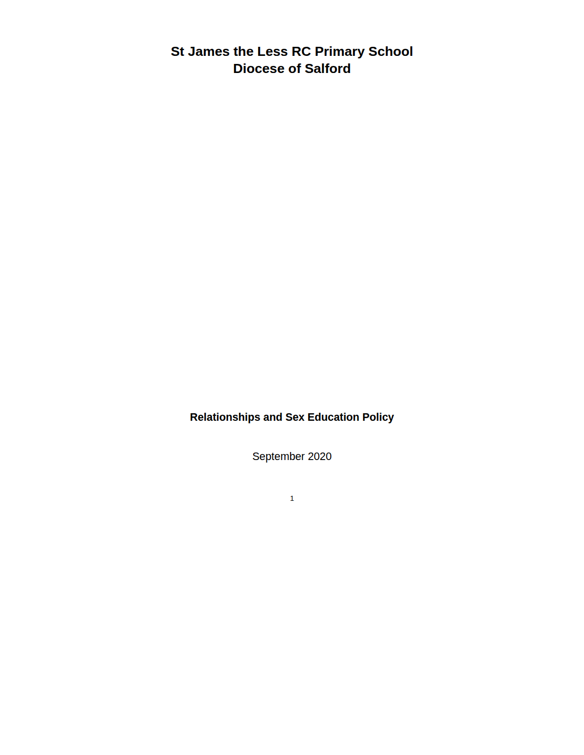St James the Less RC Primary School Diocese of Salford
Relationships and Sex Education Policy
September 2020
1